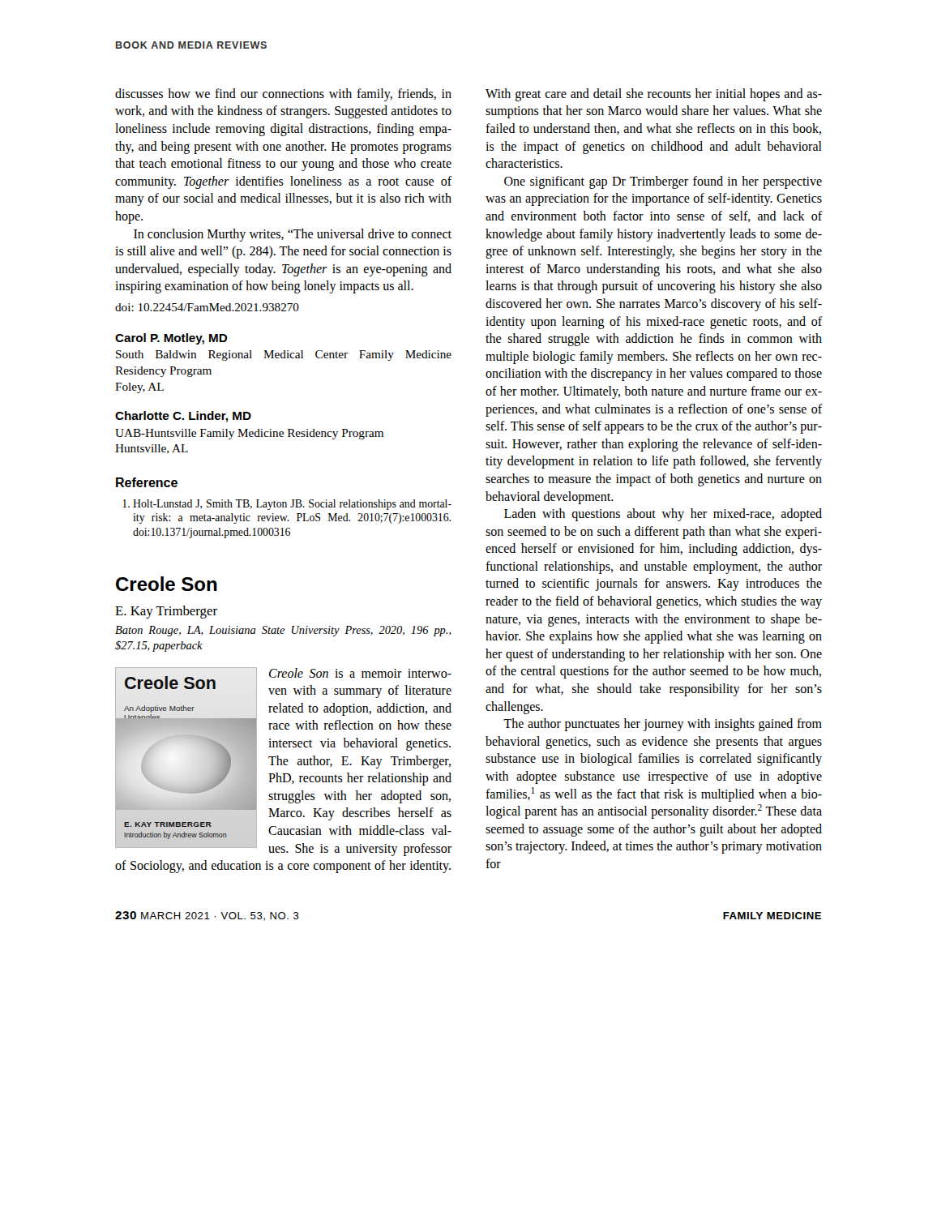BOOK AND MEDIA REVIEWS
discusses how we find our connections with family, friends, in work, and with the kindness of strangers. Suggested antidotes to loneliness include removing digital distractions, finding empathy, and being present with one another. He promotes programs that teach emotional fitness to our young and those who create community. Together identifies loneliness as a root cause of many of our social and medical illnesses, but it is also rich with hope.
In conclusion Murthy writes, “The universal drive to connect is still alive and well” (p. 284). The need for social connection is undervalued, especially today. Together is an eye-opening and inspiring examination of how being lonely impacts us all.
doi: 10.22454/FamMed.2021.938270
Carol P. Motley, MD
South Baldwin Regional Medical Center Family Medicine Residency Program
Foley, AL
Charlotte C. Linder, MD
UAB-Huntsville Family Medicine Residency Program
Huntsville, AL
Reference
Holt-Lunstad J, Smith TB, Layton JB. Social relationships and mortality risk: a meta-analytic review. PLoS Med. 2010;7(7):e1000316. doi:10.1371/journal.pmed.1000316
Creole Son
E. Kay Trimberger
Baton Rouge, LA, Louisiana State University Press, 2020, 196 pp., $27.15, paperback
Creole Son
An Adoptive Mother
Untangles
Nature & Nurture
E. KAY TRIMBERGER
Introduction by Andrew Solomon
Creole Son is a memoir interwoven with a summary of literature related to adoption, addiction, and race with reflection on how these intersect via behavioral genetics. The author, E. Kay Trimberger, PhD, recounts her relationship and struggles with her adopted son, Marco. Kay describes herself as Caucasian with middle-class values. She is a university professor of Sociology, and education is a core component of her identity. With great care and detail she recounts her initial hopes and assumptions that her son Marco would share her values. What she failed to understand then, and what she reflects on in this book, is the impact of genetics on childhood and adult behavioral characteristics.
One significant gap Dr Trimberger found in her perspective was an appreciation for the importance of self-identity. Genetics and environment both factor into sense of self, and lack of knowledge about family history inadvertently leads to some degree of unknown self. Interestingly, she begins her story in the interest of Marco understanding his roots, and what she also learns is that through pursuit of uncovering his history she also discovered her own. She narrates Marco’s discovery of his self-identity upon learning of his mixed-race genetic roots, and of the shared struggle with addiction he finds in common with multiple biologic family members. She reflects on her own reconciliation with the discrepancy in her values compared to those of her mother. Ultimately, both nature and nurture frame our experiences, and what culminates is a reflection of one’s sense of self. This sense of self appears to be the crux of the author’s pursuit. However, rather than exploring the relevance of self-identity development in relation to life path followed, she fervently searches to measure the impact of both genetics and nurture on behavioral development.
Laden with questions about why her mixed-race, adopted son seemed to be on such a different path than what she experienced herself or envisioned for him, including addiction, dysfunctional relationships, and unstable employment, the author turned to scientific journals for answers. Kay introduces the reader to the field of behavioral genetics, which studies the way nature, via genes, interacts with the environment to shape behavior. She explains how she applied what she was learning on her quest of understanding to her relationship with her son. One of the central questions for the author seemed to be how much, and for what, she should take responsibility for her son’s challenges.
The author punctuates her journey with insights gained from behavioral genetics, such as evidence she presents that argues substance use in biological families is correlated significantly with adoptee substance use irrespective of use in adoptive families,1 as well as the fact that risk is multiplied when a biological parent has an antisocial personality disorder.2 These data seemed to assuage some of the author’s guilt about her adopted son’s trajectory. Indeed, at times the author’s primary motivation for
230 MARCH 2021 · VOL. 53, NO. 3
FAMILY MEDICINE